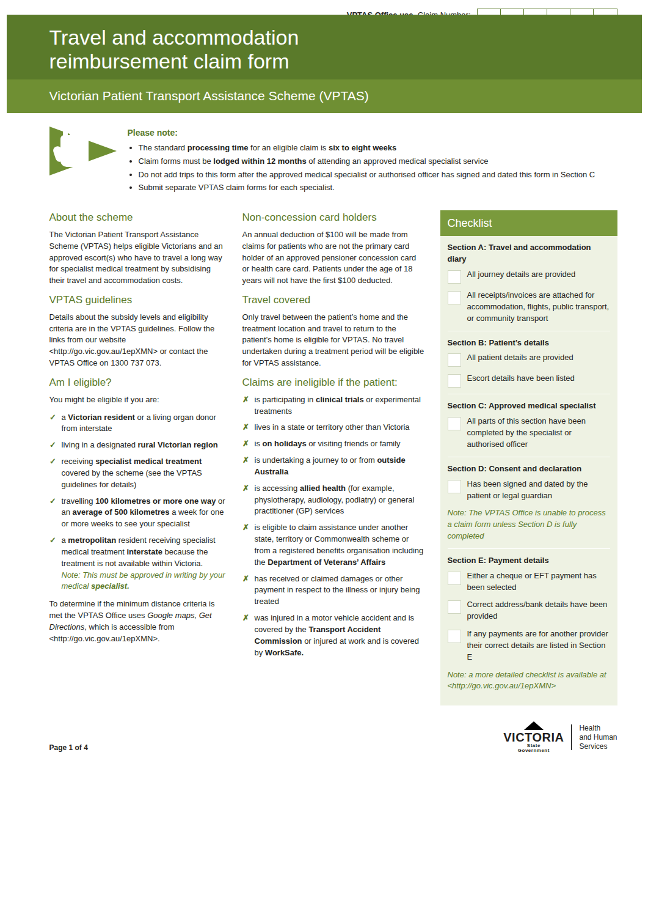VPTAS Office use. Claim Number:
Travel and accommodation
reimbursement claim form
Victorian Patient Transport Assistance Scheme (VPTAS)
Please note:
The standard processing time for an eligible claim is six to eight weeks
Claim forms must be lodged within 12 months of attending an approved medical specialist service
Do not add trips to this form after the approved medical specialist or authorised officer has signed and dated this form in Section C
Submit separate VPTAS claim forms for each specialist.
About the scheme
The Victorian Patient Transport Assistance Scheme (VPTAS) helps eligible Victorians and an approved escort(s) who have to travel a long way for specialist medical treatment by subsidising their travel and accommodation costs.
VPTAS guidelines
Details about the subsidy levels and eligibility criteria are in the VPTAS guidelines. Follow the links from our website <http://go.vic.gov.au/1epXMN> or contact the VPTAS Office on 1300 737 073.
Am I eligible?
You might be eligible if you are:
a Victorian resident or a living organ donor from interstate
living in a designated rural Victorian region
receiving specialist medical treatment covered by the scheme (see the VPTAS guidelines for details)
travelling 100 kilometres or more one way or an average of 500 kilometres a week for one or more weeks to see your specialist
a metropolitan resident receiving specialist medical treatment interstate because the treatment is not available within Victoria.
Note: This must be approved in writing by your medical specialist.
To determine if the minimum distance criteria is met the VPTAS Office uses Google maps, Get Directions, which is accessible from <http://go.vic.gov.au/1epXMN>.
Non-concession card holders
An annual deduction of $100 will be made from claims for patients who are not the primary card holder of an approved pensioner concession card or health care card. Patients under the age of 18 years will not have the first $100 deducted.
Travel covered
Only travel between the patient’s home and the treatment location and travel to return to the patient’s home is eligible for VPTAS. No travel undertaken during a treatment period will be eligible for VPTAS assistance.
Claims are ineligible if the patient:
is participating in clinical trials or experimental treatments
lives in a state or territory other than Victoria
is on holidays or visiting friends or family
is undertaking a journey to or from outside Australia
is accessing allied health (for example, physiotherapy, audiology, podiatry) or general practitioner (GP) services
is eligible to claim assistance under another state, territory or Commonwealth scheme or from a registered benefits organisation including the Department of Veterans’ Affairs
has received or claimed damages or other payment in respect to the illness or injury being treated
was injured in a motor vehicle accident and is covered by the Transport Accident Commission or injured at work and is covered by WorkSafe.
Checklist
Section A: Travel and accommodation diary
All journey details are provided
All receipts/invoices are attached for accommodation, flights, public transport, or community transport
Section B: Patient’s details
All patient details are provided
Escort details have been listed
Section C: Approved medical specialist
All parts of this section have been completed by the specialist or authorised officer
Section D: Consent and declaration
Has been signed and dated by the patient or legal guardian
Note: The VPTAS Office is unable to process a claim form unless Section D is fully completed
Section E: Payment details
Either a cheque or EFT payment has been selected
Correct address/bank details have been provided
If any payments are for another provider their correct details are listed in Section E
Note: a more detailed checklist is available at <http://go.vic.gov.au/1epXMN>
Page 1 of 4
VICTORIA
State
Government
Health
and Human
Services